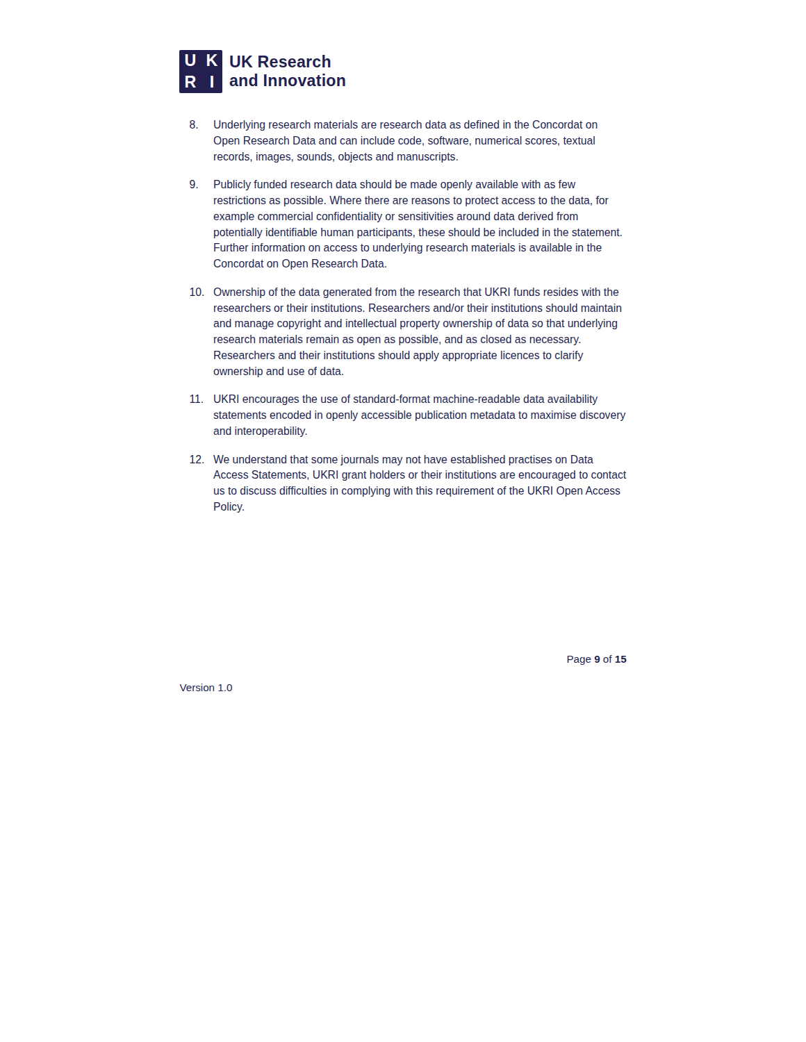UKRI
UK Research
and Innovation
Underlying research materials are research data as defined in the Concordat on Open Research Data and can include code, software, numerical scores, textual records, images, sounds, objects and manuscripts.
Publicly funded research data should be made openly available with as few restrictions as possible. Where there are reasons to protect access to the data, for example commercial confidentiality or sensitivities around data derived from potentially identifiable human participants, these should be included in the statement. Further information on access to underlying research materials is available in the Concordat on Open Research Data.
Ownership of the data generated from the research that UKRI funds resides with the researchers or their institutions. Researchers and/or their institutions should maintain and manage copyright and intellectual property ownership of data so that underlying research materials remain as open as possible, and as closed as necessary. Researchers and their institutions should apply appropriate licences to clarify ownership and use of data.
UKRI encourages the use of standard-format machine-readable data availability statements encoded in openly accessible publication metadata to maximise discovery and interoperability.
We understand that some journals may not have established practises on Data Access Statements, UKRI grant holders or their institutions are encouraged to contact us to discuss difficulties in complying with this requirement of the UKRI Open Access Policy.
Page 9 of 15
Version 1.0